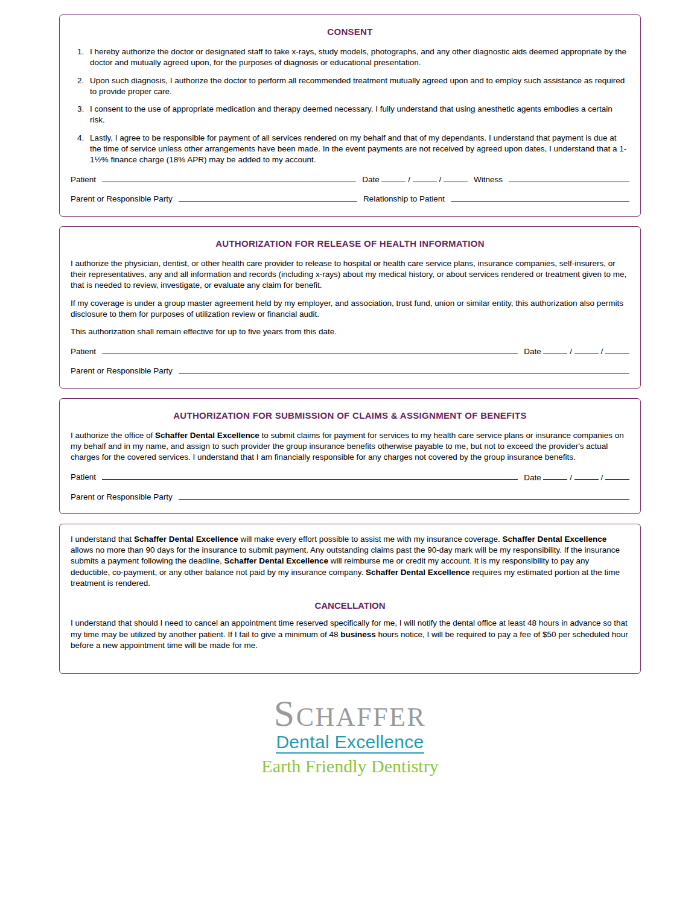CONSENT
I hereby authorize the doctor or designated staff to take x-rays, study models, photographs, and any other diagnostic aids deemed appropriate by the doctor and mutually agreed upon, for the purposes of diagnosis or educational presentation.
Upon such diagnosis, I authorize the doctor to perform all recommended treatment mutually agreed upon and to employ such assistance as required to provide proper care.
I consent to the use of appropriate medication and therapy deemed necessary. I fully understand that using anesthetic agents embodies a certain risk.
Lastly, I agree to be responsible for payment of all services rendered on my behalf and that of my dependants. I understand that payment is due at the time of service unless other arrangements have been made. In the event payments are not received by agreed upon dates, I understand that a 1-1½% finance charge (18% APR) may be added to my account.
Patient Date / / Witness
Parent or Responsible Party Relationship to Patient
AUTHORIZATION FOR RELEASE OF HEALTH INFORMATION
I authorize the physician, dentist, or other health care provider to release to hospital or health care service plans, insurance companies, self-insurers, or their representatives, any and all information and records (including x-rays) about my medical history, or about services rendered or treatment given to me, that is needed to review, investigate, or evaluate any claim for benefit.
If my coverage is under a group master agreement held by my employer, and association, trust fund, union or similar entity, this authorization also permits disclosure to them for purposes of utilization review or financial audit.
This authorization shall remain effective for up to five years from this date.
Patient Date / /
Parent or Responsible Party
AUTHORIZATION FOR SUBMISSION OF CLAIMS & ASSIGNMENT OF BENEFITS
I authorize the office of Schaffer Dental Excellence to submit claims for payment for services to my health care service plans or insurance companies on my behalf and in my name, and assign to such provider the group insurance benefits otherwise payable to me, but not to exceed the provider's actual charges for the covered services. I understand that I am financially responsible for any charges not covered by the group insurance benefits.
Patient Date / /
Parent or Responsible Party
I understand that Schaffer Dental Excellence will make every effort possible to assist me with my insurance coverage. Schaffer Dental Excellence allows no more than 90 days for the insurance to submit payment. Any outstanding claims past the 90-day mark will be my responsibility. If the insurance submits a payment following the deadline, Schaffer Dental Excellence will reimburse me or credit my account. It is my responsibility to pay any deductible, co-payment, or any other balance not paid by my insurance company. Schaffer Dental Excellence requires my estimated portion at the time treatment is rendered.
CANCELLATION
I understand that should I need to cancel an appointment time reserved specifically for me, I will notify the dental office at least 48 hours in advance so that my time may be utilized by another patient. If I fail to give a minimum of 48 business hours notice, I will be required to pay a fee of $50 per scheduled hour before a new appointment time will be made for me.
SCHAFFER
Dental Excellence
Earth Friendly Dentistry